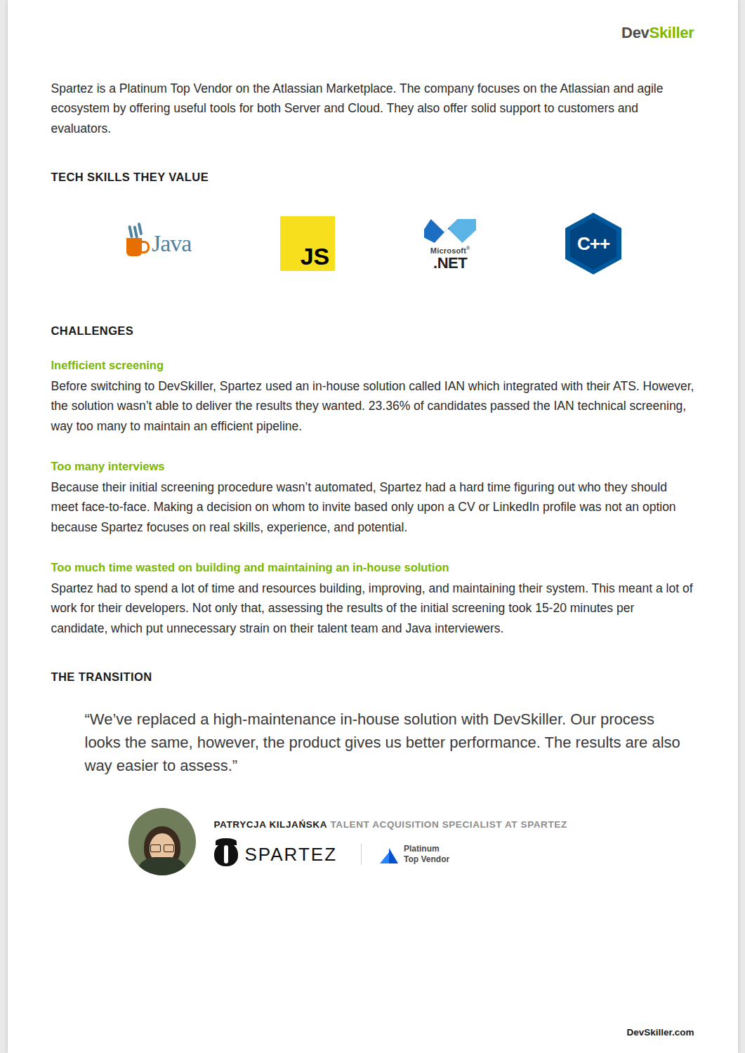Dev Skiller
Spartez is a Platinum Top Vendor on the Atlassian Marketplace. The company focuses on the Atlassian and agile ecosystem by offering useful tools for both Server and Cloud. They also offer solid support to customers and evaluators.
Tech skills they value
Java
JS
Microsoft®
.NET
C++
Challenges
Inefficient screening
Before switching to DevSkiller, Spartez used an in-house solution called IAN which integrated with their ATS. However, the solution wasn’t able to deliver the results they wanted. 23.36% of candidates passed the IAN technical screening, way too many to maintain an efficient pipeline.
Too many interviews
Because their initial screening procedure wasn’t automated, Spartez had a hard time figuring out who they should meet face-to-face. Making a decision on whom to invite based only upon a CV or LinkedIn profile was not an option because Spartez focuses on real skills, experience, and potential.
Too much time wasted on building and maintaining an in-house solution
Spartez had to spend a lot of time and resources building, improving, and maintaining their system. This meant a lot of work for their developers. Not only that, assessing the results of the initial screening took 15-20 minutes per candidate, which put unnecessary strain on their talent team and Java interviewers.
The transition
“We’ve replaced a high-maintenance in-house solution with DevSkiller. Our process looks the same, however, the product gives us better performance. The results are also way easier to assess.”
Patrycja Kiljańska Talent acquisition specialist at Spartez
SPARTEZ
Platinum
Top Vendor
DevSkiller. com